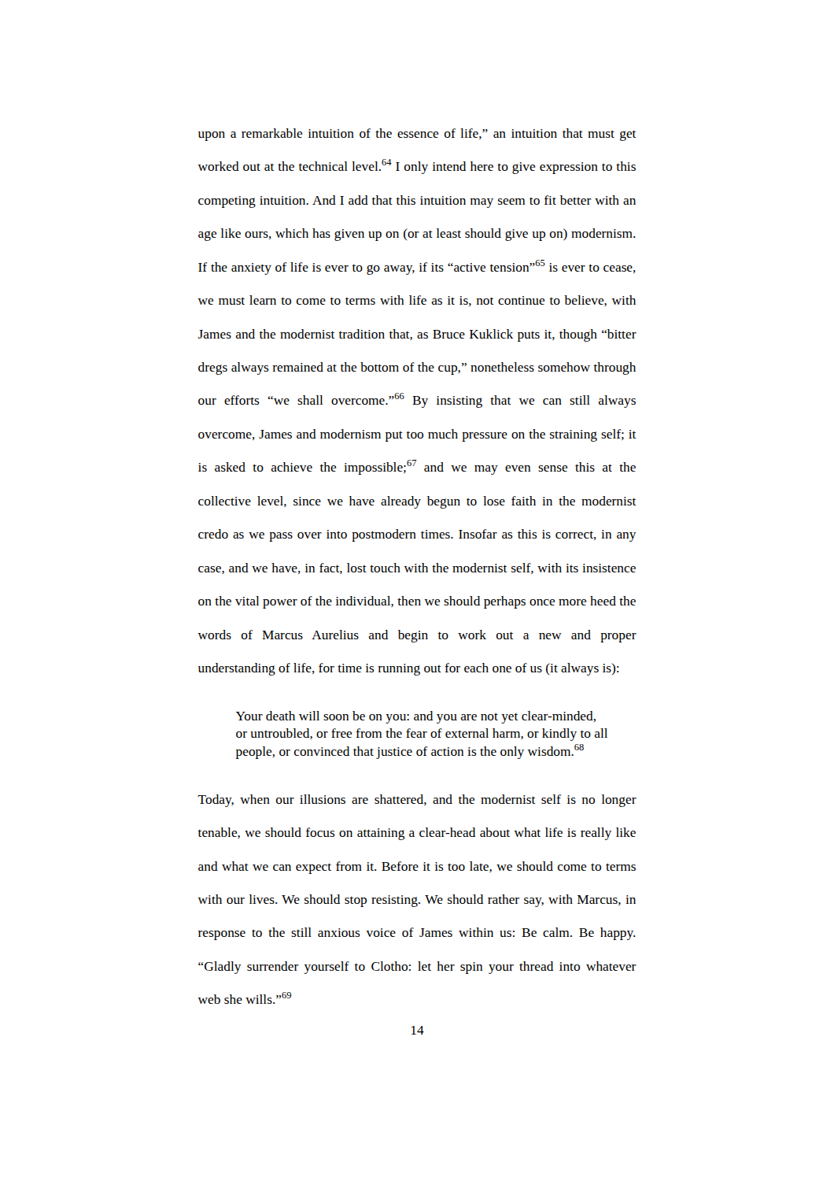upon a remarkable intuition of the essence of life,” an intuition that must get worked out at the technical level.64 I only intend here to give expression to this competing intuition. And I add that this intuition may seem to fit better with an age like ours, which has given up on (or at least should give up on) modernism. If the anxiety of life is ever to go away, if its “active tension”65 is ever to cease, we must learn to come to terms with life as it is, not continue to believe, with James and the modernist tradition that, as Bruce Kuklick puts it, though “bitter dregs always remained at the bottom of the cup,” nonetheless somehow through our efforts “we shall overcome.”66 By insisting that we can still always overcome, James and modernism put too much pressure on the straining self; it is asked to achieve the impossible;67 and we may even sense this at the collective level, since we have already begun to lose faith in the modernist credo as we pass over into postmodern times. Insofar as this is correct, in any case, and we have, in fact, lost touch with the modernist self, with its insistence on the vital power of the individual, then we should perhaps once more heed the words of Marcus Aurelius and begin to work out a new and proper understanding of life, for time is running out for each one of us (it always is):
Your death will soon be on you: and you are not yet clear-minded,
or untroubled, or free from the fear of external harm, or kindly to all
people, or convinced that justice of action is the only wisdom.68
Today, when our illusions are shattered, and the modernist self is no longer tenable, we should focus on attaining a clear-head about what life is really like and what we can expect from it. Before it is too late, we should come to terms with our lives. We should stop resisting. We should rather say, with Marcus, in response to the still anxious voice of James within us: Be calm. Be happy. “Gladly surrender yourself to Clotho: let her spin your thread into whatever web she wills.”69
14